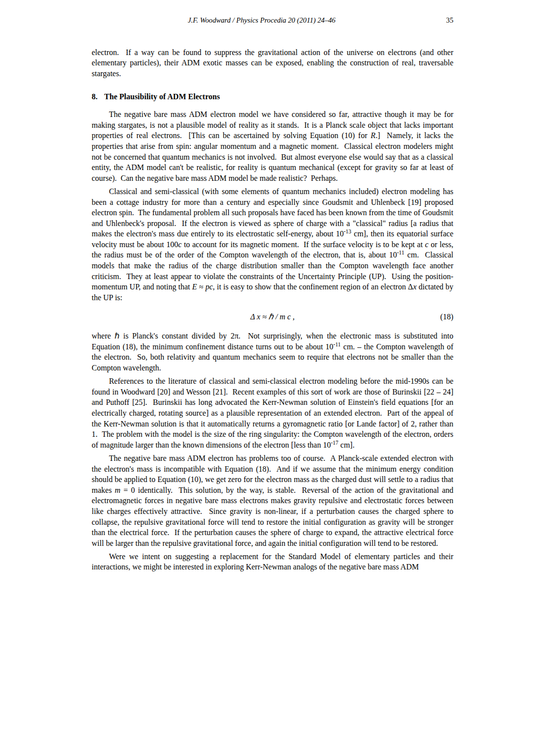J.F. Woodward / Physics Procedia 20 (2011) 24–46 35
electron. If a way can be found to suppress the gravitational action of the universe on electrons (and other elementary particles), their ADM exotic masses can be exposed, enabling the construction of real, traversable stargates.
8. The Plausibility of ADM Electrons
The negative bare mass ADM electron model we have considered so far, attractive though it may be for making stargates, is not a plausible model of reality as it stands. It is a Planck scale object that lacks important properties of real electrons. [This can be ascertained by solving Equation (10) for R.] Namely, it lacks the properties that arise from spin: angular momentum and a magnetic moment. Classical electron modelers might not be concerned that quantum mechanics is not involved. But almost everyone else would say that as a classical entity, the ADM model can't be realistic, for reality is quantum mechanical (except for gravity so far at least of course). Can the negative bare mass ADM model be made realistic? Perhaps.
Classical and semi-classical (with some elements of quantum mechanics included) electron modeling has been a cottage industry for more than a century and especially since Goudsmit and Uhlenbeck [19] proposed electron spin. The fundamental problem all such proposals have faced has been known from the time of Goudsmit and Uhlenbeck's proposal. If the electron is viewed as sphere of charge with a "classical" radius [a radius that makes the electron's mass due entirely to its electrostatic self-energy, about 10-13 cm], then its equatorial surface velocity must be about 100c to account for its magnetic moment. If the surface velocity is to be kept at c or less, the radius must be of the order of the Compton wavelength of the electron, that is, about 10-11 cm. Classical models that make the radius of the charge distribution smaller than the Compton wavelength face another criticism. They at least appear to violate the constraints of the Uncertainty Principle (UP). Using the position-momentum UP, and noting that E ≈ pc, it is easy to show that the confinement region of an electron Δx dictated by the UP is:
Δ x ≈ ℏ / m c , (18)
where ℏ is Planck's constant divided by 2π. Not surprisingly, when the electronic mass is substituted into Equation (18), the minimum confinement distance turns out to be about 10-11 cm. – the Compton wavelength of the electron. So, both relativity and quantum mechanics seem to require that electrons not be smaller than the Compton wavelength.
References to the literature of classical and semi-classical electron modeling before the mid-1990s can be found in Woodward [20] and Wesson [21]. Recent examples of this sort of work are those of Burinskii [22 – 24] and Puthoff [25]. Burinskii has long advocated the Kerr-Newman solution of Einstein's field equations [for an electrically charged, rotating source] as a plausible representation of an extended electron. Part of the appeal of the Kerr-Newman solution is that it automatically returns a gyromagnetic ratio [or Lande factor] of 2, rather than 1. The problem with the model is the size of the ring singularity: the Compton wavelength of the electron, orders of magnitude larger than the known dimensions of the electron [less than 10-17 cm].
The negative bare mass ADM electron has problems too of course. A Planck-scale extended electron with the electron's mass is incompatible with Equation (18). And if we assume that the minimum energy condition should be applied to Equation (10), we get zero for the electron mass as the charged dust will settle to a radius that makes m = 0 identically. This solution, by the way, is stable. Reversal of the action of the gravitational and electromagnetic forces in negative bare mass electrons makes gravity repulsive and electrostatic forces between like charges effectively attractive. Since gravity is non-linear, if a perturbation causes the charged sphere to collapse, the repulsive gravitational force will tend to restore the initial configuration as gravity will be stronger than the electrical force. If the perturbation causes the sphere of charge to expand, the attractive electrical force will be larger than the repulsive gravitational force, and again the initial configuration will tend to be restored.
Were we intent on suggesting a replacement for the Standard Model of elementary particles and their interactions, we might be interested in exploring Kerr-Newman analogs of the negative bare mass ADM